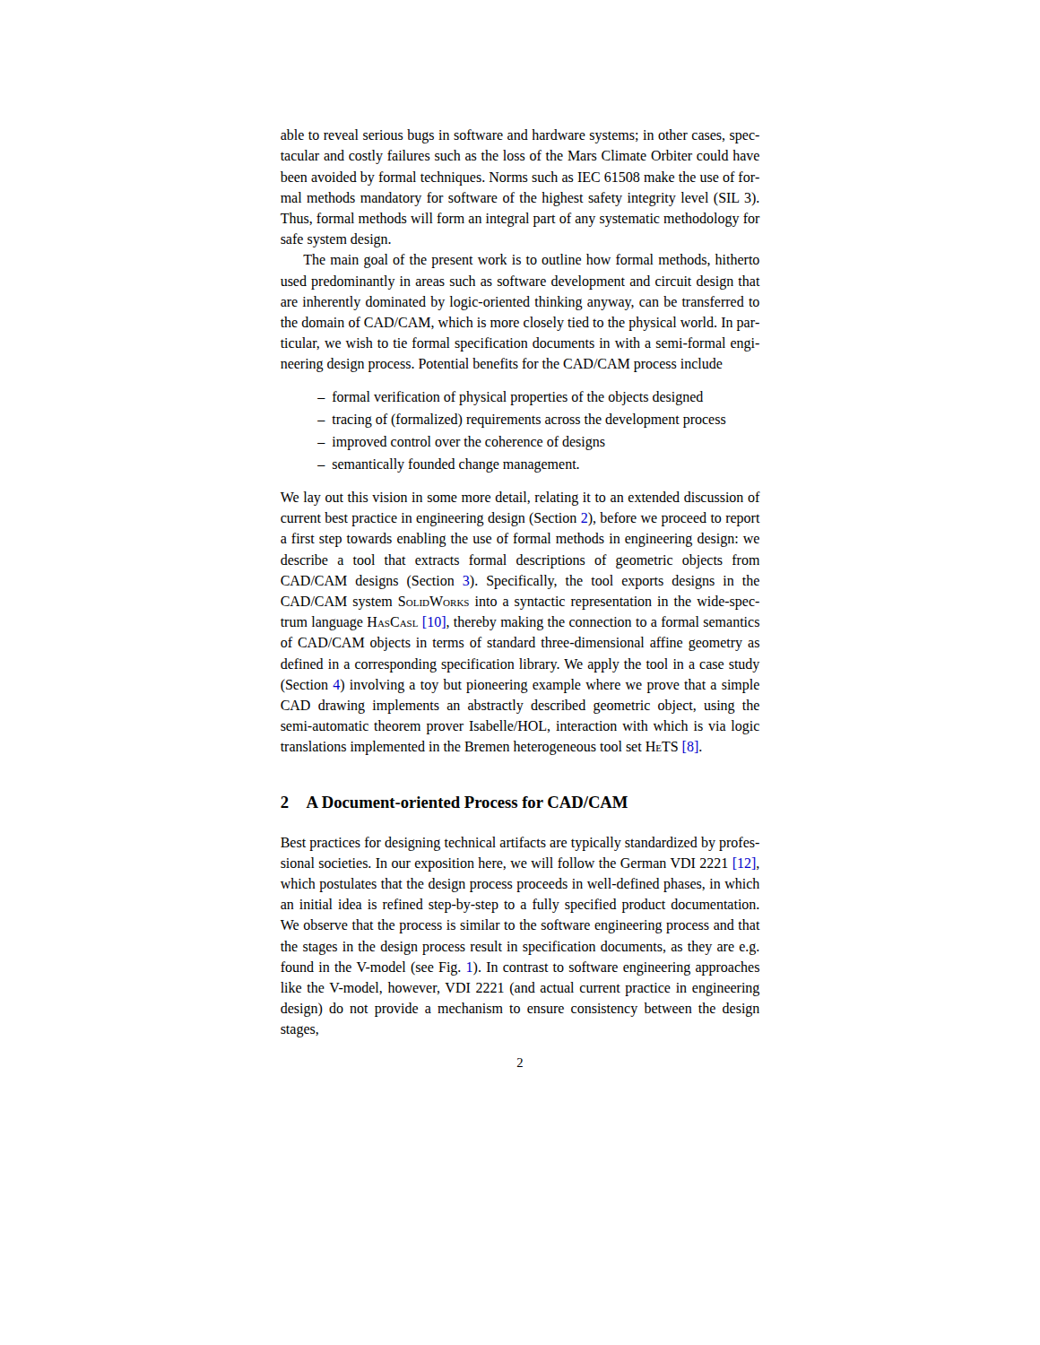able to reveal serious bugs in software and hardware systems; in other cases, spectacular and costly failures such as the loss of the Mars Climate Orbiter could have been avoided by formal techniques. Norms such as IEC 61508 make the use of formal methods mandatory for software of the highest safety integrity level (SIL 3). Thus, formal methods will form an integral part of any systematic methodology for safe system design.
The main goal of the present work is to outline how formal methods, hitherto used predominantly in areas such as software development and circuit design that are inherently dominated by logic-oriented thinking anyway, can be transferred to the domain of CAD/CAM, which is more closely tied to the physical world. In particular, we wish to tie formal specification documents in with a semi-formal engineering design process. Potential benefits for the CAD/CAM process include
formal verification of physical properties of the objects designed
tracing of (formalized) requirements across the development process
improved control over the coherence of designs
semantically founded change management.
We lay out this vision in some more detail, relating it to an extended discussion of current best practice in engineering design (Section 2), before we proceed to report a first step towards enabling the use of formal methods in engineering design: we describe a tool that extracts formal descriptions of geometric objects from CAD/CAM designs (Section 3). Specifically, the tool exports designs in the CAD/CAM system SolidWorks into a syntactic representation in the wide-spectrum language HasCasl [10], thereby making the connection to a formal semantics of CAD/CAM objects in terms of standard three-dimensional affine geometry as defined in a corresponding specification library. We apply the tool in a case study (Section 4) involving a toy but pioneering example where we prove that a simple CAD drawing implements an abstractly described geometric object, using the semi-automatic theorem prover Isabelle/HOL, interaction with which is via logic translations implemented in the Bremen heterogeneous tool set HeTS [8].
2 A Document-oriented Process for CAD/CAM
Best practices for designing technical artifacts are typically standardized by professional societies. In our exposition here, we will follow the German VDI 2221 [12], which postulates that the design process proceeds in well-defined phases, in which an initial idea is refined step-by-step to a fully specified product documentation. We observe that the process is similar to the software engineering process and that the stages in the design process result in specification documents, as they are e.g. found in the V-model (see Fig. 1). In contrast to software engineering approaches like the V-model, however, VDI 2221 (and actual current practice in engineering design) do not provide a mechanism to ensure consistency between the design stages,
2